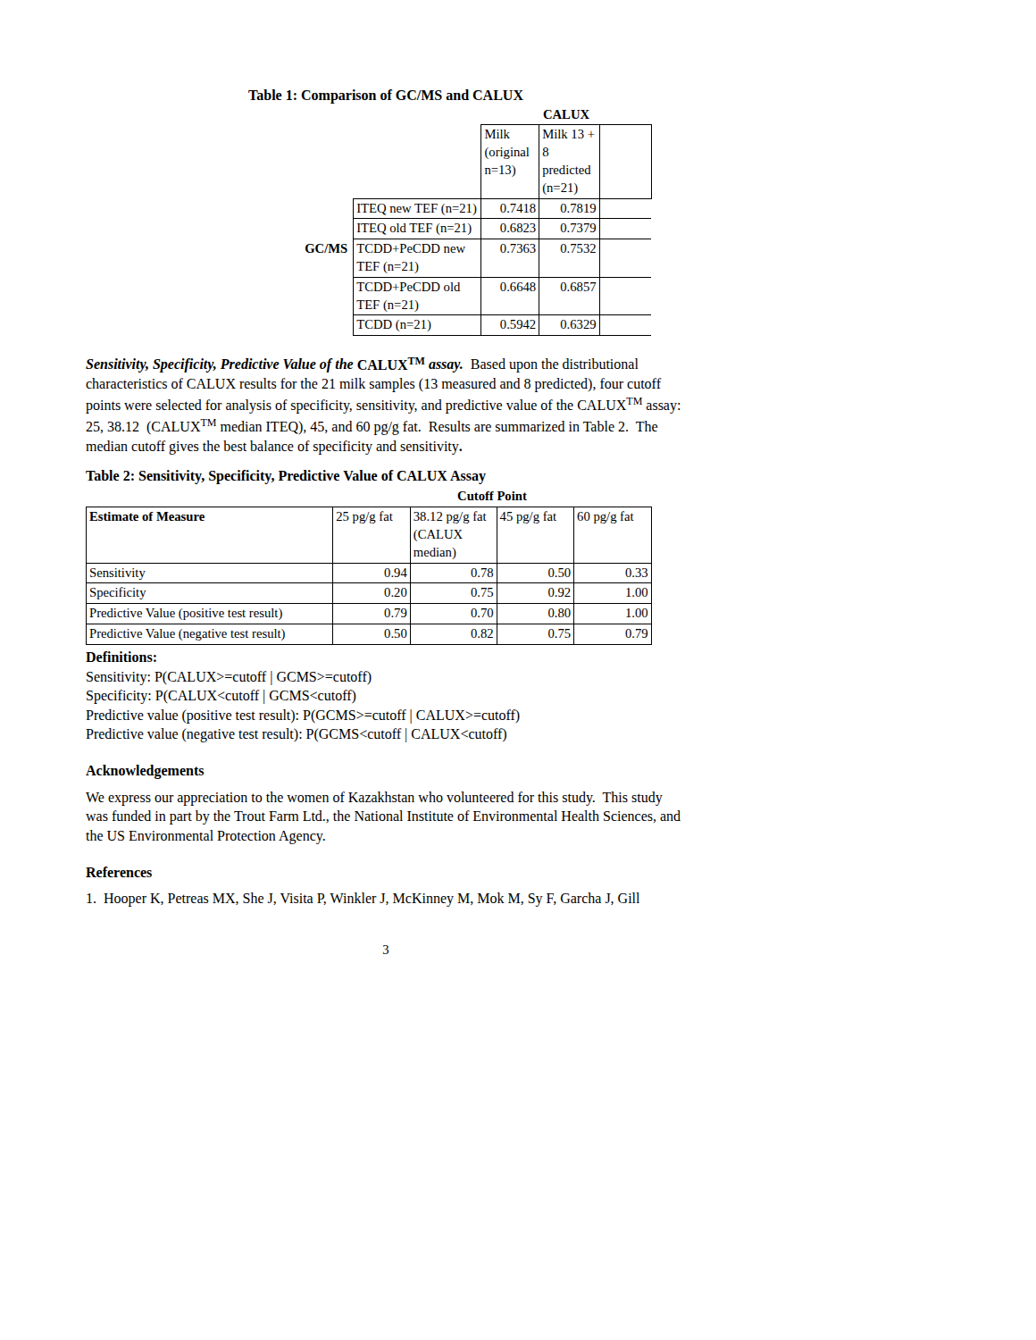Table 1: Comparison of GC/MS and CALUX
| | | CALUX |
| | | Milk (original n=13) | Milk 13 + 8 predicted (n=21) | |
| | ITEQ new TEF (n=21) | 0.7418 | 0.7819 | |
| | ITEQ old TEF (n=21) | 0.6823 | 0.7379 | |
| GC/MS | TCDD+PeCDD new TEF (n=21) | 0.7363 | 0.7532 | |
| | TCDD+PeCDD old TEF (n=21) | 0.6648 | 0.6857 | |
| | TCDD (n=21) | 0.5942 | 0.6329 | |
Sensitivity, Specificity, Predictive Value of the CALUXTM assay. Based upon the distributional characteristics of CALUX results for the 21 milk samples (13 measured and 8 predicted), four cutoff points were selected for analysis of specificity, sensitivity, and predictive value of the CALUXTM assay: 25, 38.12 (CALUXTM median ITEQ), 45, and 60 pg/g fat. Results are summarized in Table 2. The median cutoff gives the best balance of specificity and sensitivity.
Table 2: Sensitivity, Specificity, Predictive Value of CALUX Assay
| | Cutoff Point |
| Estimate of Measure | 25 pg/g fat | 38.12 pg/g fat (CALUX median) | 45 pg/g fat | 60 pg/g fat |
| Sensitivity | 0.94 | 0.78 | 0.50 | 0.33 |
| Specificity | 0.20 | 0.75 | 0.92 | 1.00 |
| Predictive Value (positive test result) | 0.79 | 0.70 | 0.80 | 1.00 |
| Predictive Value (negative test result) | 0.50 | 0.82 | 0.75 | 0.79 |
Definitions:
Sensitivity: P(CALUX>=cutoff | GCMS>=cutoff)
Specificity: P(CALUX<cutoff | GCMS<cutoff)
Predictive value (positive test result): P(GCMS>=cutoff | CALUX>=cutoff)
Predictive value (negative test result): P(GCMS<cutoff | CALUX<cutoff)
Acknowledgements
We express our appreciation to the women of Kazakhstan who volunteered for this study. This study was funded in part by the Trout Farm Ltd., the National Institute of Environmental Health Sciences, and the US Environmental Protection Agency.
References
1. Hooper K, Petreas MX, She J, Visita P, Winkler J, McKinney M, Mok M, Sy F, Garcha J, Gill
3